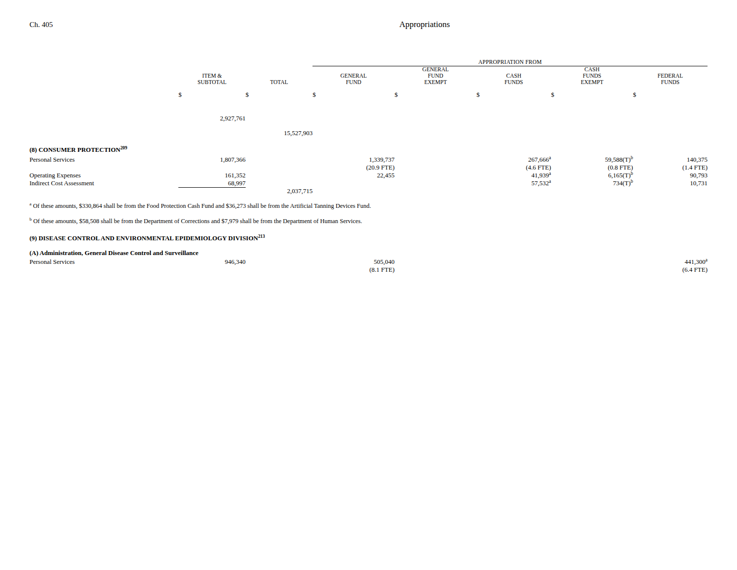Ch. 405
Appropriations
| | | | APPROPRIATION FROM |
| | ITEM & SUBTOTAL | TOTAL | GENERAL FUND | GENERAL FUND EXEMPT | CASH FUNDS | CASH FUNDS EXEMPT | FEDERAL FUNDS |
| | $ | $ | $ | $ | $ | $ | $ |
| | 2,927,761 | | | | | | |
| | | 15,527,903 | | | | | |
| (8) CONSUMER PROTECTION 209 |
| Personal Services | 1,807,366 | | 1,339,737 | | 267,666 a | 59,588(T) b | 140,375 |
| | | | (20.9 FTE) | | (4.6 FTE) | (0.8 FTE) | (1.4 FTE) |
| Operating Expenses | 161,352 | | 22,455 | | 41,939 a | 6,165(T) b | 90,793 |
| Indirect Cost Assessment | 68,997 | | | | 57,532 a | 734(T) b | 10,731 |
| | | 2,037,715 | | | | | |
a Of these amounts, $330,864 shall be from the Food Protection Cash Fund and $36,273 shall be from the Artificial Tanning Devices Fund.
b Of these amounts, $58,508 shall be from the Department of Corrections and $7,979 shall be from the Department of Human Services.
| (9) DISEASE CONTROL AND ENVIRONMENTAL EPIDEMIOLOGY DIVISION 213 |
| (A) Administration, General Disease Control and Surveillance |
| Personal Services | 946,340 | | 505,040 | | | | 441,300 a |
| | | | (8.1 FTE) | | | | (6.4 FTE) |